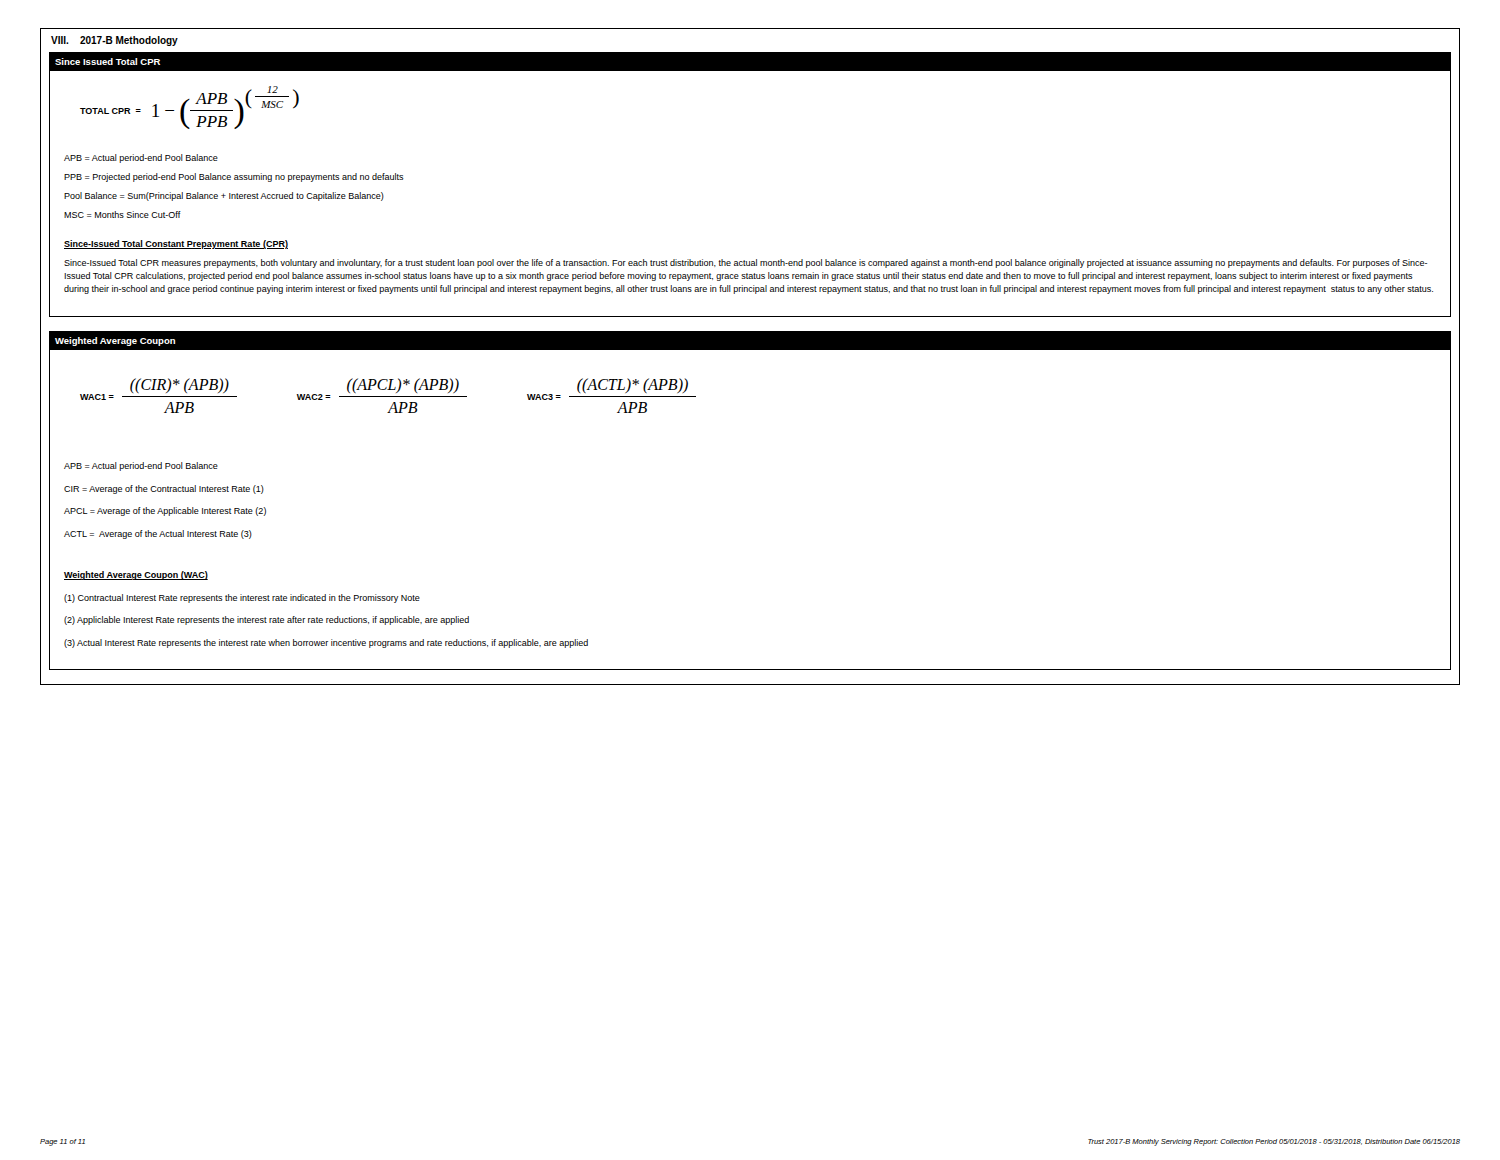VIII. 2017-B Methodology
Since Issued Total CPR
TOTAL CPR = 1−( APB PPB ) ( 12 MSC )
APB = Actual period-end Pool Balance
PPB = Projected period-end Pool Balance assuming no prepayments and no defaults
Pool Balance = Sum(Principal Balance + Interest Accrued to Capitalize Balance)
MSC = Months Since Cut-Off
Since-Issued Total Constant Prepayment Rate (CPR)
Since-Issued Total CPR measures prepayments, both voluntary and involuntary, for a trust student loan pool over the life of a transaction. For each trust distribution, the actual month-end pool balance is compared against a month-end pool balance originally projected at issuance assuming no prepayments and defaults. For purposes of Since-Issued Total CPR calculations, projected period end pool balance assumes in-school status loans have up to a six month grace period before moving to repayment, grace status loans remain in grace status until their status end date and then to move to full principal and interest repayment, loans subject to interim interest or fixed payments during their in-school and grace period continue paying interim interest or fixed payments until full principal and interest repayment begins, all other trust loans are in full principal and interest repayment status, and that no trust loan in full principal and interest repayment moves from full principal and interest repayment status to any other status.
Weighted Average Coupon
WAC1 = ((CIR)* (APB)) APB
WAC2 = ((APCL)* (APB)) APB
WAC3 = ((ACTL)* (APB)) APB
APB = Actual period-end Pool Balance
CIR = Average of the Contractual Interest Rate (1)
APCL = Average of the Applicable Interest Rate (2)
ACTL = Average of the Actual Interest Rate (3)
Weighted Average Coupon (WAC)
(1) Contractual Interest Rate represents the interest rate indicated in the Promissory Note
(2) Appliclable Interest Rate represents the interest rate after rate reductions, if applicable, are applied
(3) Actual Interest Rate represents the interest rate when borrower incentive programs and rate reductions, if applicable, are applied
Page 11 of 11 Trust 2017-B Monthly Servicing Report: Collection Period 05/01/2018 - 05/31/2018, Distribution Date 06/15/2018